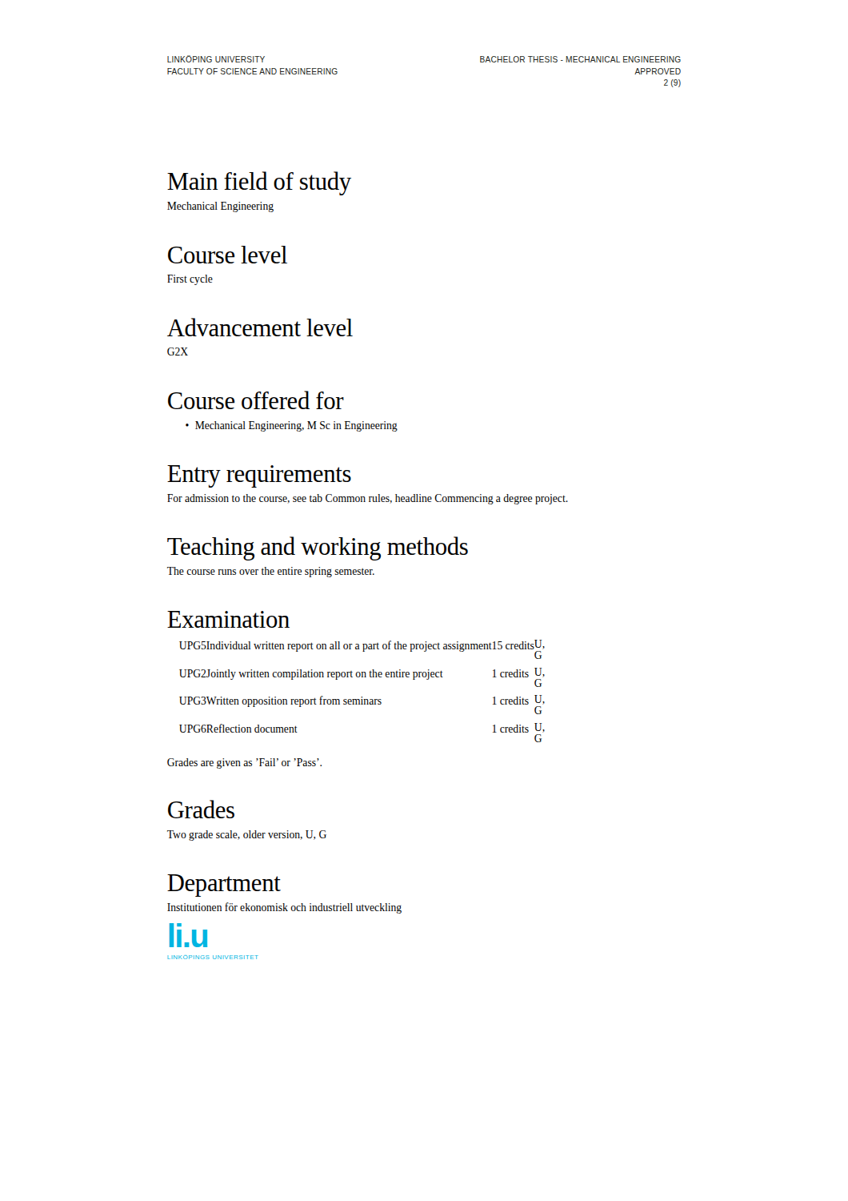LINKÖPING UNIVERSITY
FACULTY OF SCIENCE AND ENGINEERING
BACHELOR THESIS - MECHANICAL ENGINEERING
APPROVED
2 (9)
Main field of study
Mechanical Engineering
Course level
First cycle
Advancement level
G2X
Course offered for
Mechanical Engineering, M Sc in Engineering
Entry requirements
For admission to the course, see tab Common rules, headline Commencing a degree project.
Teaching and working methods
The course runs over the entire spring semester.
Examination
| UPG5 | Individual written report on all or a part of the project assignment | 15 credits | U, G |
| UPG2 | Jointly written compilation report on the entire project | 1 credits | U, G |
| UPG3 | Written opposition report from seminars | 1 credits | U, G |
| UPG6 | Reflection document | 1 credits | U, G |
Grades are given as ’Fail’ or ’Pass’.
Grades
Two grade scale, older version, U, G
Department
Institutionen för ekonomisk och industriell utveckling
li.u
LINKÖPINGS UNIVERSITET